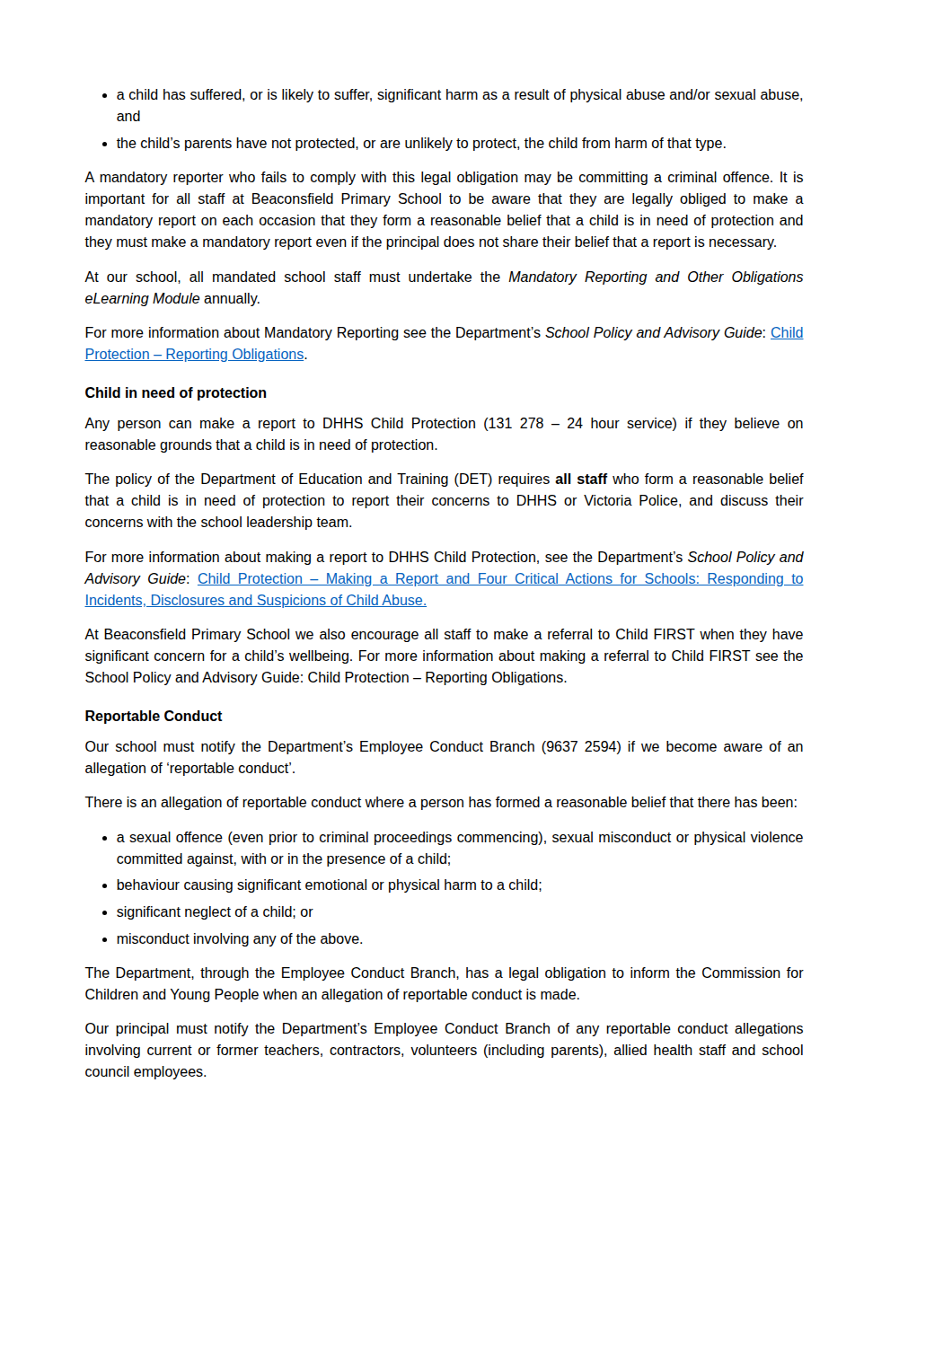a child has suffered, or is likely to suffer, significant harm as a result of physical abuse and/or sexual abuse, and
the child’s parents have not protected, or are unlikely to protect, the child from harm of that type.
A mandatory reporter who fails to comply with this legal obligation may be committing a criminal offence. It is important for all staff at Beaconsfield Primary School to be aware that they are legally obliged to make a mandatory report on each occasion that they form a reasonable belief that a child is in need of protection and they must make a mandatory report even if the principal does not share their belief that a report is necessary.
At our school, all mandated school staff must undertake the Mandatory Reporting and Other Obligations eLearning Module annually.
For more information about Mandatory Reporting see the Department’s School Policy and Advisory Guide: Child Protection – Reporting Obligations.
Child in need of protection
Any person can make a report to DHHS Child Protection (131 278 – 24 hour service) if they believe on reasonable grounds that a child is in need of protection.
The policy of the Department of Education and Training (DET) requires all staff who form a reasonable belief that a child is in need of protection to report their concerns to DHHS or Victoria Police, and discuss their concerns with the school leadership team.
For more information about making a report to DHHS Child Protection, see the Department’s School Policy and Advisory Guide: Child Protection – Making a Report and Four Critical Actions for Schools: Responding to Incidents, Disclosures and Suspicions of Child Abuse.
At Beaconsfield Primary School we also encourage all staff to make a referral to Child FIRST when they have significant concern for a child’s wellbeing. For more information about making a referral to Child FIRST see the School Policy and Advisory Guide: Child Protection – Reporting Obligations.
Reportable Conduct
Our school must notify the Department’s Employee Conduct Branch (9637 2594) if we become aware of an allegation of ‘reportable conduct’.
There is an allegation of reportable conduct where a person has formed a reasonable belief that there has been:
a sexual offence (even prior to criminal proceedings commencing), sexual misconduct or physical violence committed against, with or in the presence of a child;
behaviour causing significant emotional or physical harm to a child;
significant neglect of a child; or
misconduct involving any of the above.
The Department, through the Employee Conduct Branch, has a legal obligation to inform the Commission for Children and Young People when an allegation of reportable conduct is made.
Our principal must notify the Department’s Employee Conduct Branch of any reportable conduct allegations involving current or former teachers, contractors, volunteers (including parents), allied health staff and school council employees.